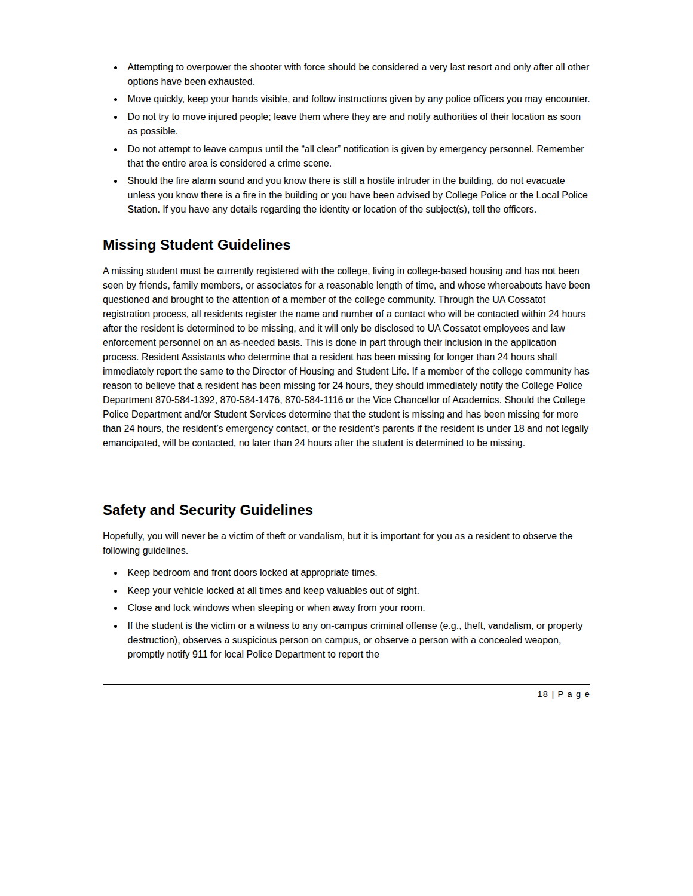Attempting to overpower the shooter with force should be considered a very last resort and only after all other options have been exhausted.
Move quickly, keep your hands visible, and follow instructions given by any police officers you may encounter.
Do not try to move injured people; leave them where they are and notify authorities of their location as soon as possible.
Do not attempt to leave campus until the “all clear” notification is given by emergency personnel. Remember that the entire area is considered a crime scene.
Should the fire alarm sound and you know there is still a hostile intruder in the building, do not evacuate unless you know there is a fire in the building or you have been advised by College Police or the Local Police Station. If you have any details regarding the identity or location of the subject(s), tell the officers.
Missing Student Guidelines
A missing student must be currently registered with the college, living in college-based housing and has not been seen by friends, family members, or associates for a reasonable length of time, and whose whereabouts have been questioned and brought to the attention of a member of the college community. Through the UA Cossatot registration process, all residents register the name and number of a contact who will be contacted within 24 hours after the resident is determined to be missing, and it will only be disclosed to UA Cossatot employees and law enforcement personnel on an as-needed basis. This is done in part through their inclusion in the application process. Resident Assistants who determine that a resident has been missing for longer than 24 hours shall immediately report the same to the Director of Housing and Student Life. If a member of the college community has reason to believe that a resident has been missing for 24 hours, they should immediately notify the College Police Department 870-584-1392, 870-584-1476, 870-584-1116 or the Vice Chancellor of Academics. Should the College Police Department and/or Student Services determine that the student is missing and has been missing for more than 24 hours, the resident’s emergency contact, or the resident’s parents if the resident is under 18 and not legally emancipated, will be contacted, no later than 24 hours after the student is determined to be missing.
Safety and Security Guidelines
Hopefully, you will never be a victim of theft or vandalism, but it is important for you as a resident to observe the following guidelines.
Keep bedroom and front doors locked at appropriate times.
Keep your vehicle locked at all times and keep valuables out of sight.
Close and lock windows when sleeping or when away from your room.
If the student is the victim or a witness to any on-campus criminal offense (e.g., theft, vandalism, or property destruction), observes a suspicious person on campus, or observe a person with a concealed weapon, promptly notify 911 for local Police Department to report the
18 | P a g e